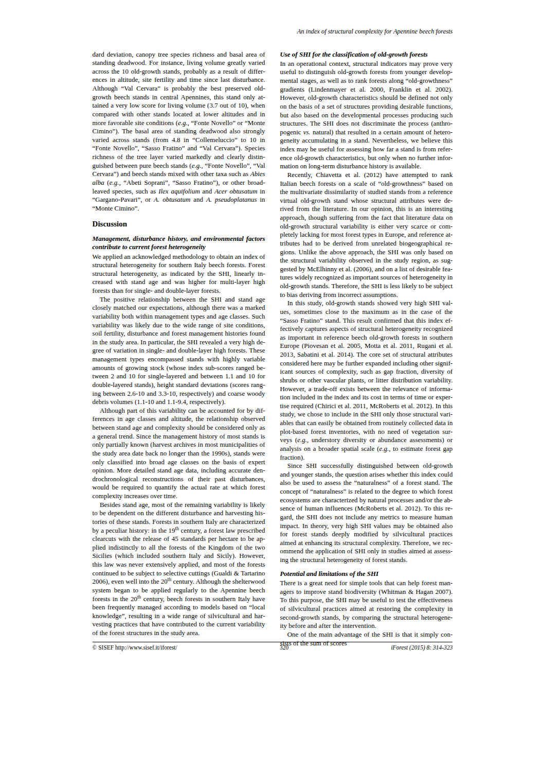An index of structural complexity for Apennine beech forests
dard deviation, canopy tree species richness and basal area of standing deadwood. For instance, living volume greatly varied across the 10 old-growth stands, probably as a result of differences in altitude, site fertility and time since last disturbance. Although “Val Cervara” is probably the best preserved old-growth beech stands in central Apennines, this stand only attained a very low score for living volume (3.7 out of 10), when compared with other stands located at lower altitudes and in more favorable site conditions (e.g., “Fonte Novello” or “Monte Cimino”). The basal area of standing deadwood also strongly varied across stands (from 4.8 in “Collemeluccio” to 10 in “Fonte Novello”, “Sasso Fratino” and “Val Cervara”). Species richness of the tree layer varied markedly and clearly distinguished between pure beech stands (e.g., “Fonte Novello”, “Val Cervara”) and beech stands mixed with other taxa such as Abies alba (e.g., “Abeti Soprani”, “Sasso Fratino”), or other broad-leaved species, such as Ilex aquifolium and Acer obtusatum in “Gargano-Pavari”, or A. obtusatum and A. pseudoplatanus in “Monte Cimino”.
Discussion
Management, disturbance history, and environmental factors contribute to current forest heterogeneity
We applied an acknowledged methodology to obtain an index of structural heterogeneity for southern Italy beech forests. Forest structural heterogeneity, as indicated by the SHI, linearly increased with stand age and was higher for multi-layer high forests than for single- and double-layer forests.
The positive relationship between the SHI and stand age closely matched our expectations, although there was a marked variability both within management types and age classes. Such variability was likely due to the wide range of site conditions, soil fertility, disturbance and forest management histories found in the study area. In particular, the SHI revealed a very high degree of variation in single- and double-layer high forests. These management types encompassed stands with highly variable amounts of growing stock (whose index sub-scores ranged between 2 and 10 for single-layered and between 1.1 and 10 for double-layered stands), height standard deviations (scores ranging between 2.6-10 and 3.3-10, respectively) and coarse woody debris volumes (1.1-10 and 1.1-9.4, respectively).
Although part of this variability can be accounted for by differences in age classes and altitude, the relationship observed between stand age and complexity should be considered only as a general trend. Since the management history of most stands is only partially known (harvest archives in most municipalities of the study area date back no longer than the 1990s), stands were only classified into broad age classes on the basis of expert opinion. More detailed stand age data, including accurate dendrochronological reconstructions of their past disturbances, would be required to quantify the actual rate at which forest complexity increases over time.
Besides stand age, most of the remaining variability is likely to be dependent on the different disturbance and harvesting histories of these stands. Forests in southern Italy are characterized by a peculiar history: in the 19th century, a forest law prescribed clearcuts with the release of 45 standards per hectare to be applied indistinctly to all the forests of the Kingdom of the two Sicilies (which included southern Italy and Sicily). However, this law was never extensively applied, and most of the forests continued to be subject to selective cuttings (Gualdi & Tartarino 2006), even well into the 20th century. Although the shelterwood system began to be applied regularly to the Apennine beech forests in the 20th century, beech forests in southern Italy have been frequently managed according to models based on “local knowledge”, resulting in a wide range of silvicultural and harvesting practices that have contributed to the current variability of the forest structures in the study area.
Use of SHI for the classification of old-growth forests
In an operational context, structural indicators may prove very useful to distinguish old-growth forests from younger developmental stages, as well as to rank forests along “old-growthness” gradients (Lindenmayer et al. 2000, Franklin et al. 2002). However, old-growth characteristics should be defined not only on the basis of a set of structures providing desirable functions, but also based on the developmental processes producing such structures. The SHI does not discriminate the process (anthropogenic vs. natural) that resulted in a certain amount of heterogeneity accumulating in a stand. Nevertheless, we believe this index may be useful for assessing how far a stand is from reference old-growth characteristics, but only when no further information on long-term disturbance history is available.
Recently, Chiavetta et al. (2012) have attempted to rank Italian beech forests on a scale of “old-growthness” based on the multivariate dissimilarity of studied stands from a reference virtual old-growth stand whose structural attributes were derived from the literature. In our opinion, this is an interesting approach, though suffering from the fact that literature data on old-growth structural variability is either very scarce or completely lacking for most forest types in Europe, and reference attributes had to be derived from unrelated biogeographical regions. Unlike the above approach, the SHI was only based on the structural variability observed in the study region, as suggested by McElhinny et al. (2006), and on a list of desirable features widely recognized as important sources of heterogeneity in old-growth stands. Therefore, the SHI is less likely to be subject to bias deriving from incorrect assumptions.
In this study, old-growth stands showed very high SHI values, sometimes close to the maximum as in the case of the “Sasso Fratino” stand. This result confirmed that this index effectively captures aspects of structural heterogeneity recognized as important in reference beech old-growth forests in southern Europe (Piovesan et al. 2005, Motta et al. 2011, Rugani et al. 2013, Sabatini et al. 2014). The core set of structural attributes considered here may be further expanded including other significant sources of complexity, such as gap fraction, diversity of shrubs or other vascular plants, or litter distribution variability. However, a trade-off exists between the relevance of information included in the index and its cost in terms of time or expertise required (Chirici et al. 2011, McRoberts et al. 2012). In this study, we chose to include in the SHI only those structural variables that can easily be obtained from routinely collected data in plot-based forest inventories, with no need of vegetation surveys (e.g., understory diversity or abundance assessments) or analysis on a broader spatial scale (e.g., to estimate forest gap fraction).
Since SHI successfully distinguished between old-growth and younger stands, the question arises whether this index could also be used to assess the “naturalness” of a forest stand. The concept of “naturalness” is related to the degree to which forest ecosystems are characterized by natural processes and/or the absence of human influences (McRoberts et al. 2012). To this regard, the SHI does not include any metrics to measure human impact. In theory, very high SHI values may be obtained also for forest stands deeply modified by silvicultural practices aimed at enhancing its structural complexity. Therefore, we recommend the application of SHI only in studies aimed at assessing the structural heterogeneity of forest stands.
Potential and limitations of the SHI
There is a great need for simple tools that can help forest managers to improve stand biodiversity (Whitman & Hagan 2007). To this purpose, the SHI may be useful to test the effectiveness of silvicultural practices aimed at restoring the complexity in second-growth stands, by comparing the structural heterogeneity before and after the intervention.
One of the main advantage of the SHI is that it simply consists of the sum of scores
© SISEF http://www.sisef.it/iforest/
320
iForest (2015) 8: 314-323